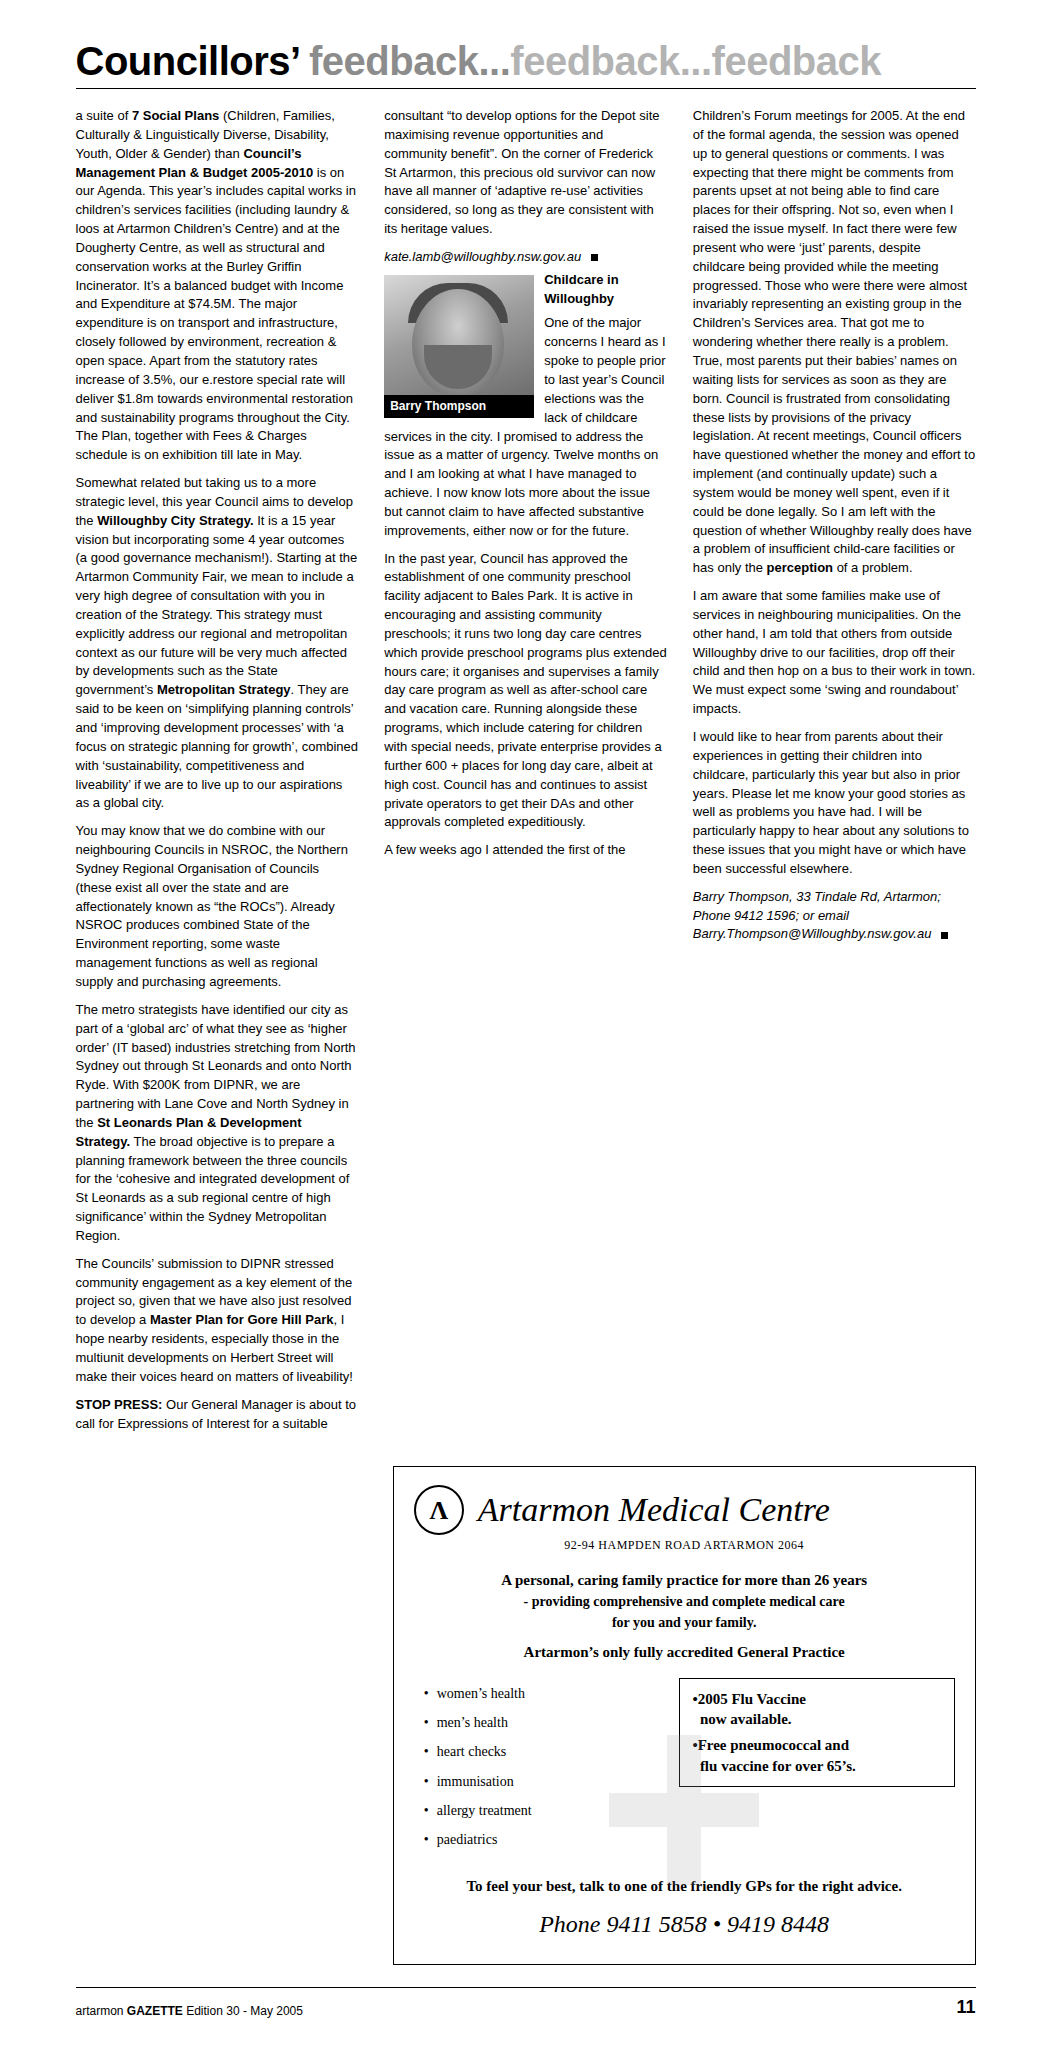Councillors’ feedback... feedback...feedback
a suite of 7 Social Plans (Children, Families, Culturally & Linguistically Diverse, Disability, Youth, Older & Gender) than Council’s Management Plan & Budget 2005-2010 is on our Agenda. This year’s includes capital works in children’s services facilities (including laundry & loos at Artarmon Children’s Centre) and at the Dougherty Centre, as well as structural and conservation works at the Burley Griffin Incinerator. It’s a balanced budget with Income and Expenditure at $74.5M. The major expenditure is on transport and infrastructure, closely followed by environment, recreation & open space. Apart from the statutory rates increase of 3.5%, our e.restore special rate will deliver $1.8m towards environmental restoration and sustainability programs throughout the City. The Plan, together with Fees & Charges schedule is on exhibition till late in May.
Somewhat related but taking us to a more strategic level, this year Council aims to develop the Willoughby City Strategy. It is a 15 year vision but incorporating some 4 year outcomes (a good governance mechanism!). Starting at the Artarmon Community Fair, we mean to include a very high degree of consultation with you in creation of the Strategy. This strategy must explicitly address our regional and metropolitan context as our future will be very much affected by developments such as the State government’s Metropolitan Strategy. They are said to be keen on ‘simplifying planning controls’ and ‘improving development processes’ with ‘a focus on strategic planning for growth’, combined with ‘sustainability, competitiveness and liveability’ if we are to live up to our aspirations as a global city.
You may know that we do combine with our neighbouring Councils in NSROC, the Northern Sydney Regional Organisation of Councils (these exist all over the state and are affectionately known as “the ROCs”). Already NSROC produces combined State of the Environment reporting, some waste management functions as well as regional supply and purchasing agreements.
The metro strategists have identified our city as part of a ‘global arc’ of what they see as ‘higher order’ (IT based) industries stretching from North Sydney out through St Leonards and onto North Ryde. With $200K from DIPNR, we are partnering with Lane Cove and North Sydney in the St Leonards Plan & Development Strategy. The broad objective is to prepare a planning framework between the three councils for the ‘cohesive and integrated development of St Leonards as a sub regional centre of high significance’ within the Sydney Metropolitan Region.
The Councils’ submission to DIPNR stressed community engagement as a key element of the project so, given that we have also just resolved to develop a Master Plan for Gore Hill Park, I hope nearby residents, especially those in the multiunit developments on Herbert Street will make their voices heard on matters of liveability!
STOP PRESS: Our General Manager is about to call for Expressions of Interest for a suitable
consultant “to develop options for the Depot site maximising revenue opportunities and community benefit”. On the corner of Frederick St Artarmon, this precious old survivor can now have all manner of ‘adaptive re-use’ activities considered, so long as they are consistent with its heritage values.
kate.lamb@willoughby.nsw.gov.au
Barry Thompson
Childcare in Willoughby
One of the major concerns I heard as I spoke to people prior to last year’s Council elections was the lack of childcare services in the city. I promised to address the issue as a matter of urgency. Twelve months on and I am looking at what I have managed to achieve. I now know lots more about the issue but cannot claim to have affected substantive improvements, either now or for the future.
In the past year, Council has approved the establishment of one community preschool facility adjacent to Bales Park. It is active in encouraging and assisting community preschools; it runs two long day care centres which provide preschool programs plus extended hours care; it organises and supervises a family day care program as well as after-school care and vacation care. Running alongside these programs, which include catering for children with special needs, private enterprise provides a further 600 + places for long day care, albeit at high cost. Council has and continues to assist private operators to get their DAs and other approvals completed expeditiously.
A few weeks ago I attended the first of the
Children’s Forum meetings for 2005. At the end of the formal agenda, the session was opened up to general questions or comments. I was expecting that there might be comments from parents upset at not being able to find care places for their offspring. Not so, even when I raised the issue myself. In fact there were few present who were ‘just’ parents, despite childcare being provided while the meeting progressed. Those who were there were almost invariably representing an existing group in the Children’s Services area. That got me to wondering whether there really is a problem. True, most parents put their babies’ names on waiting lists for services as soon as they are born. Council is frustrated from consolidating these lists by provisions of the privacy legislation. At recent meetings, Council officers have questioned whether the money and effort to implement (and continually update) such a system would be money well spent, even if it could be done legally. So I am left with the question of whether Willoughby really does have a problem of insufficient child-care facilities or has only the perception of a problem.
I am aware that some families make use of services in neighbouring municipalities. On the other hand, I am told that others from outside Willoughby drive to our facilities, drop off their child and then hop on a bus to their work in town. We must expect some ‘swing and roundabout’ impacts.
I would like to hear from parents about their experiences in getting their children into childcare, particularly this year but also in prior years. Please let me know your good stories as well as problems you have had. I will be particularly happy to hear about any solutions to these issues that you might have or which have been successful elsewhere.
Barry Thompson, 33 Tindale Rd, Artarmon;
Phone 9412 1596; or email
Barry.Thompson@Willoughby.nsw.gov.au
Λ
Artarmon Medical Centre
92-94 HAMPDEN ROAD ARTARMON 2064
A personal, caring family practice for more than 26 years
- providing comprehensive and complete medical care
for you and your family.
Artarmon’s only fully accredited General Practice
women’s health
men’s health
heart checks
immunisation
allergy treatment
paediatrics
•2005 Flu Vaccine
now available.
•Free pneumococcal and
flu vaccine for over 65’s.
To feel your best, talk to one of the friendly GPs for the right advice.
Phone 9411 5858 • 9419 8448
artarmon GAZETTE Edition 30 - May 2005
11